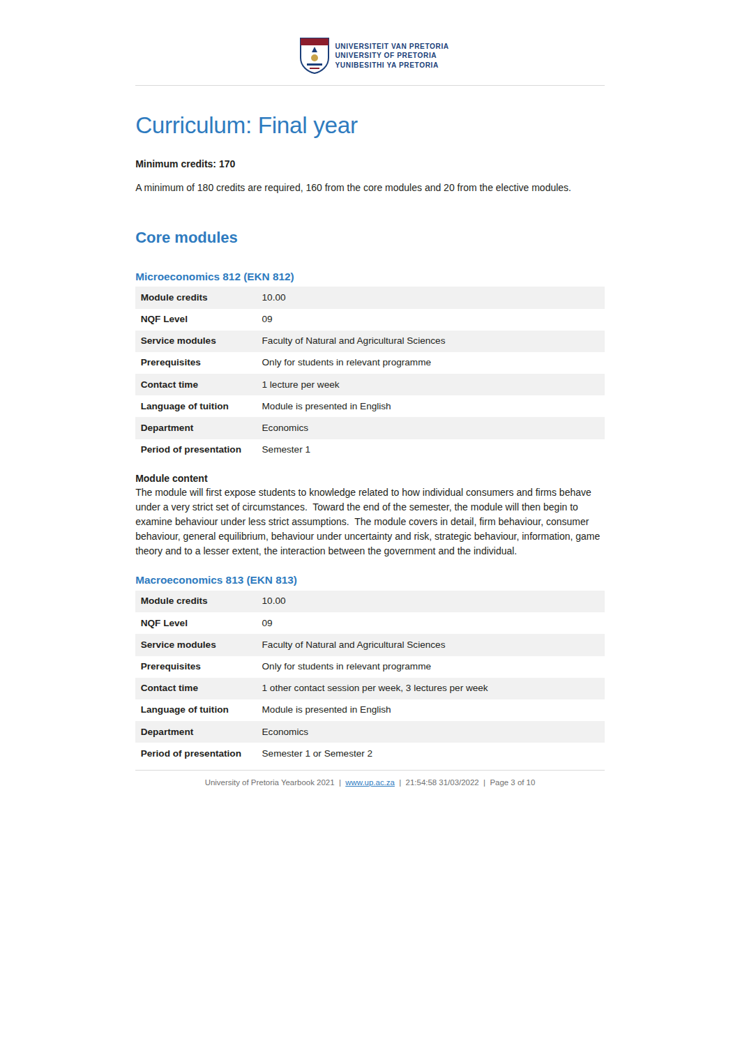Universiteit van Pretoria University of Pretoria Yunibesithi ya Pretoria
Curriculum: Final year
Minimum credits: 170
A minimum of 180 credits are required, 160 from the core modules and 20 from the elective modules.
Core modules
Microeconomics 812 (EKN 812)
| Module credits | 10.00 |
| NQF Level | 09 |
| Service modules | Faculty of Natural and Agricultural Sciences |
| Prerequisites | Only for students in relevant programme |
| Contact time | 1 lecture per week |
| Language of tuition | Module is presented in English |
| Department | Economics |
| Period of presentation | Semester 1 |
Module content
The module will first expose students to knowledge related to how individual consumers and firms behave under a very strict set of circumstances. Toward the end of the semester, the module will then begin to examine behaviour under less strict assumptions. The module covers in detail, firm behaviour, consumer behaviour, general equilibrium, behaviour under uncertainty and risk, strategic behaviour, information, game theory and to a lesser extent, the interaction between the government and the individual.
Macroeconomics 813 (EKN 813)
| Module credits | 10.00 |
| NQF Level | 09 |
| Service modules | Faculty of Natural and Agricultural Sciences |
| Prerequisites | Only for students in relevant programme |
| Contact time | 1 other contact session per week, 3 lectures per week |
| Language of tuition | Module is presented in English |
| Department | Economics |
| Period of presentation | Semester 1 or Semester 2 |
University of Pretoria Yearbook 2021 | www.up.ac.za | 21:54:58 31/03/2022 | Page 3 of 10